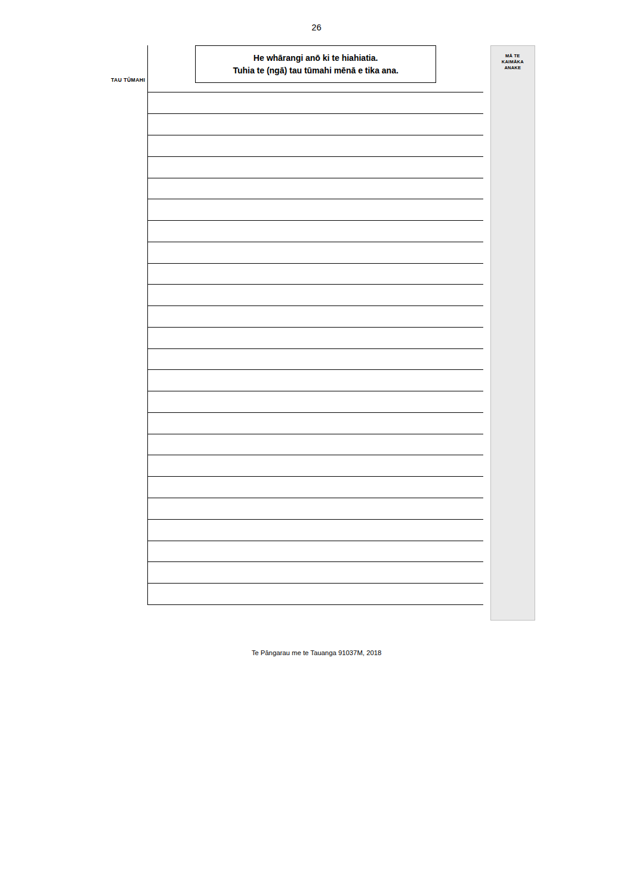26
TAU TŪMAHI
He whārangi anō ki te hiahiatia.
Tuhia te (ngā) tau tūmahi mēnā e tika ana.
MĀ TE
KAIMĀKA
ANAKE
Te Pāngarau me te Tauanga 91037M, 2018